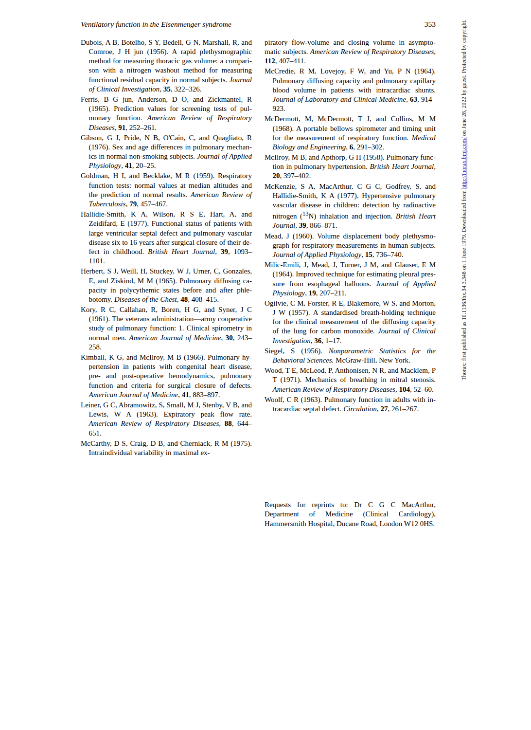Thorax: first published as 10.1136/thx.34.3.348 on 1 June 1979. Downloaded from http://thorax.bmj.com/ on June 28, 2022 by guest. Protected by copyright.
Ventilatory function in the Eisenmenger syndrome 353
Dubois, A B, Botelho, S Y, Bedell, G N, Marshall, R, and Comroe, J H jun (1956). A rapid plethysmographic method for measuring thoracic gas volume: a comparison with a nitrogen washout method for measuring functional residual capacity in normal subjects. Journal of Clinical Investigation, 35, 322–326.
Ferris, B G jun, Anderson, D O, and Zickmantel, R (1965). Prediction values for screening tests of pulmonary function. American Review of Respiratory Diseases, 91, 252–261.
Gibson, G J, Pride, N B, O'Cain, C, and Quagliato, R (1976). Sex and age differences in pulmonary mechanics in normal non-smoking subjects. Journal of Applied Physiology, 41, 20–25.
Goldman, H I, and Becklake, M R (1959). Respiratory function tests: normal values at median altitudes and the prediction of normal results. American Review of Tuberculosis, 79, 457–467.
Hallidie-Smith, K A, Wilson, R S E, Hart, A, and Zeidifard, E (1977). Functional status of patients with large ventricular septal defect and pulmonary vascular disease six to 16 years after surgical closure of their defect in childhood. British Heart Journal, 39, 1093–1101.
Herbert, S J, Weill, H, Stuckey, W J, Urner, C, Gonzales, E, and Ziskind, M M (1965). Pulmonary diffusing capacity in polycythemic states before and after phlebotomy. Diseases of the Chest, 48, 408–415.
Kory, R C, Callahan, R, Boren, H G, and Syner, J C (1961). The veterans administration—army cooperative study of pulmonary function: 1. Clinical spirometry in normal men. American Journal of Medicine, 30, 243–258.
Kimball, K G, and McIlroy, M B (1966). Pulmonary hypertension in patients with congenital heart disease, pre- and post-operative hemodynamics, pulmonary function and criteria for surgical closure of defects. American Journal of Medicine, 41, 883–897.
Leiner, G C, Abramowitz, S, Small, M J, Stenby, V B, and Lewis, W A (1963). Expiratory peak flow rate. American Review of Respiratory Diseases, 88, 644–651.
McCarthy, D S, Craig, D B, and Cherniack, R M (1975). Intraindividual variability in maximal ex-
piratory flow-volume and closing volume in asymptomatic subjects. American Review of Respiratory Diseases, 112, 407–411.
McCredie, R M, Lovejoy, F W, and Yu, P N (1964). Pulmonary diffusing capacity and pulmonary capillary blood volume in patients with intracardiac shunts. Journal of Laboratory and Clinical Medicine, 63, 914–923.
McDermott, M, McDermott, T J, and Collins, M M (1968). A portable bellows spirometer and timing unit for the measurement of respiratory function. Medical Biology and Engineering, 6, 291–302.
McIlroy, M B, and Apthorp, G H (1958). Pulmonary function in pulmonary hypertension. British Heart Journal, 20, 397–402.
McKenzie, S A, MacArthur, C G C, Godfrey, S, and Hallidie-Smith, K A (1977). Hypertensive pulmonary vascular disease in children: detection by radioactive nitrogen (13N) inhalation and injection. British Heart Journal, 39, 866–871.
Mead, J (1960). Volume displacement body plethysmograph for respiratory measurements in human subjects. Journal of Applied Physiology, 15, 736–740.
Milic-Emili, J, Mead, J, Turner, J M, and Glauser, E M (1964). Improved technique for estimating pleural pressure from esophageal balloons. Journal of Applied Physiology, 19, 207–211.
Ogilvie, C M, Forster, R E, Blakemore, W S, and Morton, J W (1957). A standardised breath-holding technique for the clinical measurement of the diffusing capacity of the lung for carbon monoxide. Journal of Clinical Investigation, 36, 1–17.
Siegel, S (1956). Nonparametric Statistics for the Behavioral Sciences. McGraw-Hill, New York.
Wood, T E, McLeod, P, Anthonisen, N R, and Macklem, P T (1971). Mechanics of breathing in mitral stenosis. American Review of Respiratory Diseases, 104, 52–60.
Woolf, C R (1963). Pulmonary function in adults with intracardiac septal defect. Circulation, 27, 261–267.
Requests for reprints to: Dr C G C MacArthur, Department of Medicine (Clinical Cardiology), Hammersmith Hospital, Ducane Road, London W12 0HS.